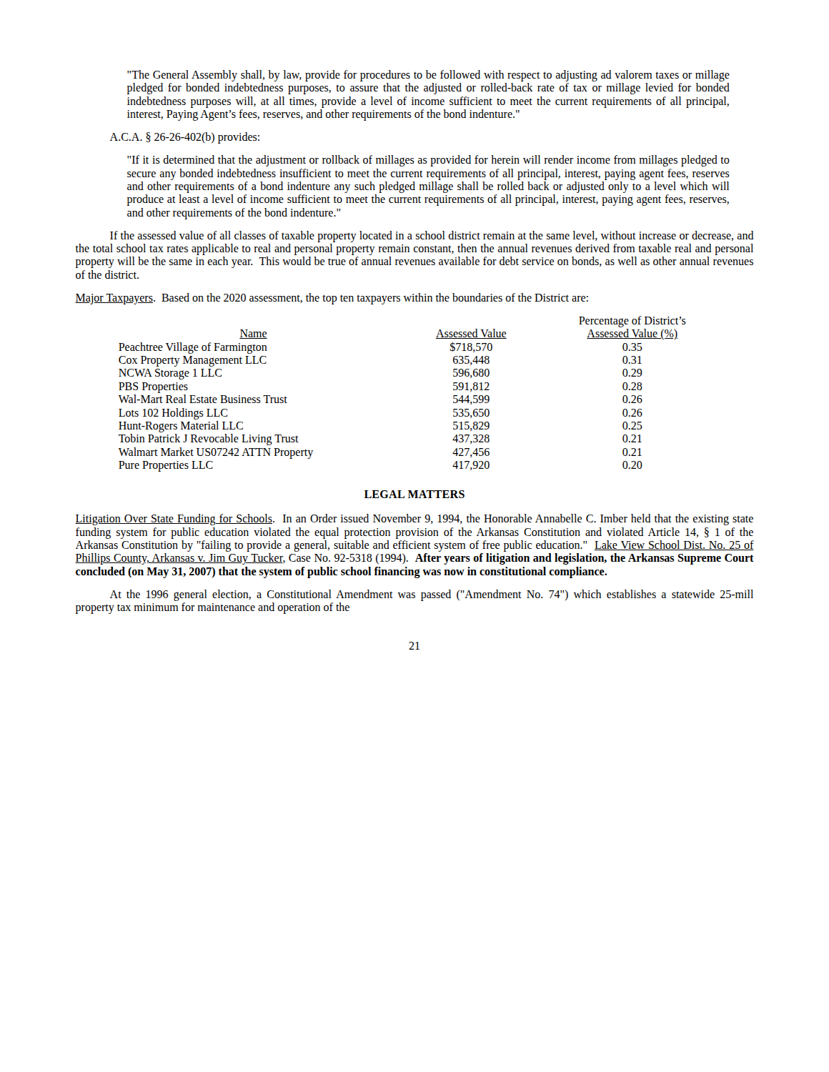"The General Assembly shall, by law, provide for procedures to be followed with respect to adjusting ad valorem taxes or millage pledged for bonded indebtedness purposes, to assure that the adjusted or rolled-back rate of tax or millage levied for bonded indebtedness purposes will, at all times, provide a level of income sufficient to meet the current requirements of all principal, interest, Paying Agent’s fees, reserves, and other requirements of the bond indenture."
A.C.A. § 26-26-402(b) provides:
"If it is determined that the adjustment or rollback of millages as provided for herein will render income from millages pledged to secure any bonded indebtedness insufficient to meet the current requirements of all principal, interest, paying agent fees, reserves and other requirements of a bond indenture any such pledged millage shall be rolled back or adjusted only to a level which will produce at least a level of income sufficient to meet the current requirements of all principal, interest, paying agent fees, reserves, and other requirements of the bond indenture."
If the assessed value of all classes of taxable property located in a school district remain at the same level, without increase or decrease, and the total school tax rates applicable to real and personal property remain constant, then the annual revenues derived from taxable real and personal property will be the same in each year. This would be true of annual revenues available for debt service on bonds, as well as other annual revenues of the district.
Major Taxpayers. Based on the 2020 assessment, the top ten taxpayers within the boundaries of the District are:
| | | Percentage of District’s |
| --- | --- | --- |
| Name | Assessed Value | Assessed Value (%) |
| Peachtree Village of Farmington | $718,570 | 0.35 |
| Cox Property Management LLC | 635,448 | 0.31 |
| NCWA Storage 1 LLC | 596,680 | 0.29 |
| PBS Properties | 591,812 | 0.28 |
| Wal-Mart Real Estate Business Trust | 544,599 | 0.26 |
| Lots 102 Holdings LLC | 535,650 | 0.26 |
| Hunt-Rogers Material LLC | 515,829 | 0.25 |
| Tobin Patrick J Revocable Living Trust | 437,328 | 0.21 |
| Walmart Market US07242 ATTN Property | 427,456 | 0.21 |
| Pure Properties LLC | 417,920 | 0.20 |
LEGAL MATTERS
Litigation Over State Funding for Schools. In an Order issued November 9, 1994, the Honorable Annabelle C. Imber held that the existing state funding system for public education violated the equal protection provision of the Arkansas Constitution and violated Article 14, § 1 of the Arkansas Constitution by "failing to provide a general, suitable and efficient system of free public education." Lake View School Dist. No. 25 of Phillips County, Arkansas v. Jim Guy Tucker, Case No. 92-5318 (1994). After years of litigation and legislation, the Arkansas Supreme Court concluded (on May 31, 2007) that the system of public school financing was now in constitutional compliance.
At the 1996 general election, a Constitutional Amendment was passed ("Amendment No. 74") which establishes a statewide 25-mill property tax minimum for maintenance and operation of the
21